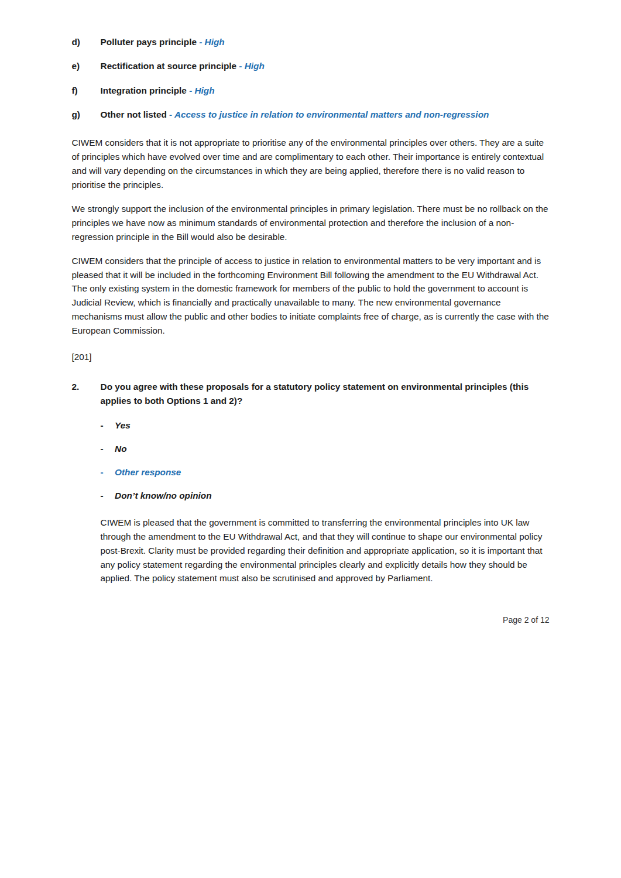d) Polluter pays principle - High
e) Rectification at source principle - High
f) Integration principle - High
g) Other not listed - Access to justice in relation to environmental matters and non-regression
CIWEM considers that it is not appropriate to prioritise any of the environmental principles over others. They are a suite of principles which have evolved over time and are complimentary to each other. Their importance is entirely contextual and will vary depending on the circumstances in which they are being applied, therefore there is no valid reason to prioritise the principles.
We strongly support the inclusion of the environmental principles in primary legislation. There must be no rollback on the principles we have now as minimum standards of environmental protection and therefore the inclusion of a non-regression principle in the Bill would also be desirable.
CIWEM considers that the principle of access to justice in relation to environmental matters to be very important and is pleased that it will be included in the forthcoming Environment Bill following the amendment to the EU Withdrawal Act. The only existing system in the domestic framework for members of the public to hold the government to account is Judicial Review, which is financially and practically unavailable to many. The new environmental governance mechanisms must allow the public and other bodies to initiate complaints free of charge, as is currently the case with the European Commission.
[201]
Do you agree with these proposals for a statutory policy statement on environmental principles (this applies to both Options 1 and 2)?
Yes
No
Other response
Don’t know/no opinion
CIWEM is pleased that the government is committed to transferring the environmental principles into UK law through the amendment to the EU Withdrawal Act, and that they will continue to shape our environmental policy post-Brexit. Clarity must be provided regarding their definition and appropriate application, so it is important that any policy statement regarding the environmental principles clearly and explicitly details how they should be applied. The policy statement must also be scrutinised and approved by Parliament.
Page 2 of 12